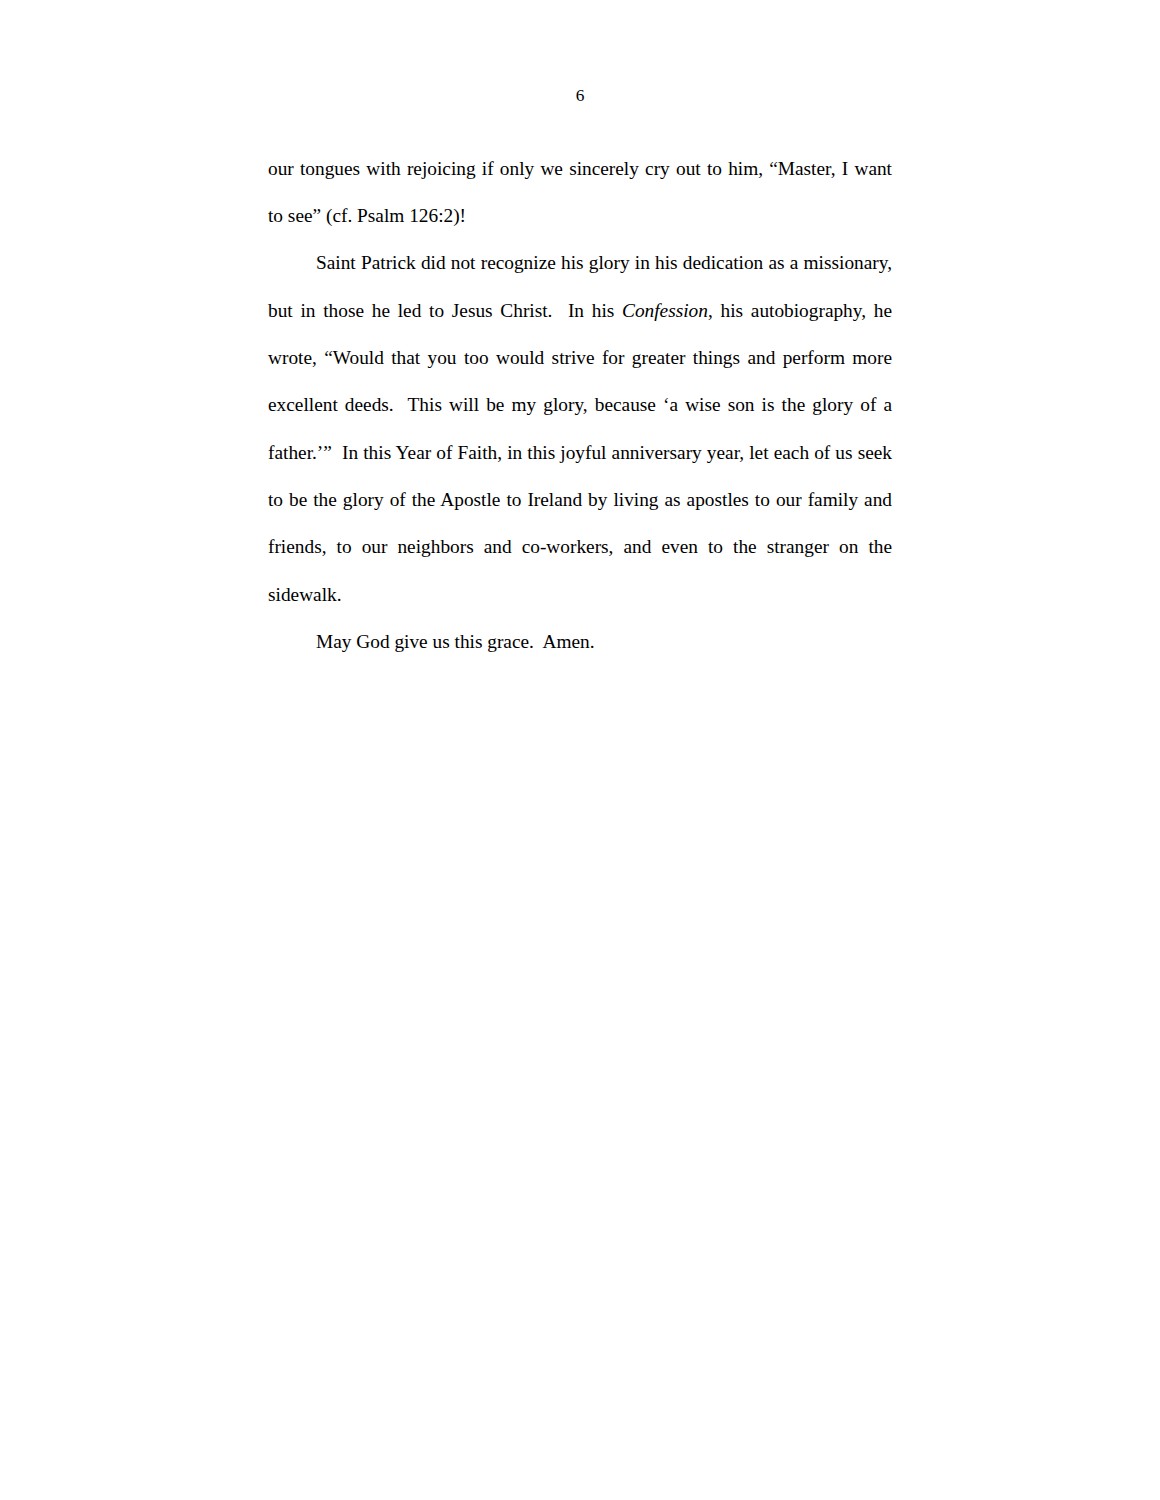6
our tongues with rejoicing if only we sincerely cry out to him, “Master, I want to see” (cf. Psalm 126:2)!
Saint Patrick did not recognize his glory in his dedication as a missionary, but in those he led to Jesus Christ. In his Confession, his autobiography, he wrote, “Would that you too would strive for greater things and perform more excellent deeds. This will be my glory, because ‘a wise son is the glory of a father.’” In this Year of Faith, in this joyful anniversary year, let each of us seek to be the glory of the Apostle to Ireland by living as apostles to our family and friends, to our neighbors and co-workers, and even to the stranger on the sidewalk.
May God give us this grace. Amen.